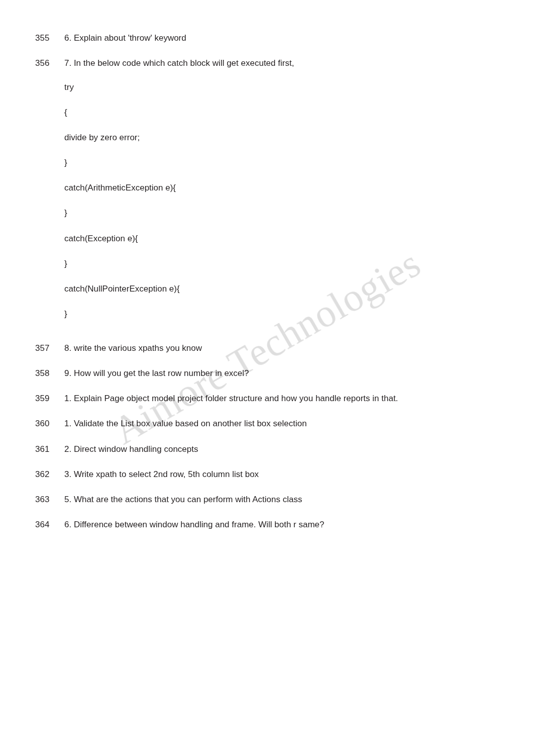Aimore Technologies
355
6. Explain about 'throw' keyword
356
7. In the below code which catch block will get executed first,
try
{
divide by zero error;
}
catch(ArithmeticException e){
}
catch(Exception e){
}
catch(NullPointerException e){
}
357
8. write the various xpaths you know
358
9. How will you get the last row number in excel?
359
1. Explain Page object model project folder structure and how you handle reports in that.
360
1. Validate the List box value based on another list box selection
361
2. Direct window handling concepts
362
3. Write xpath to select 2nd row, 5th column list box
363
5. What are the actions that you can perform with Actions class
364
6. Difference between window handling and frame. Will both r same?